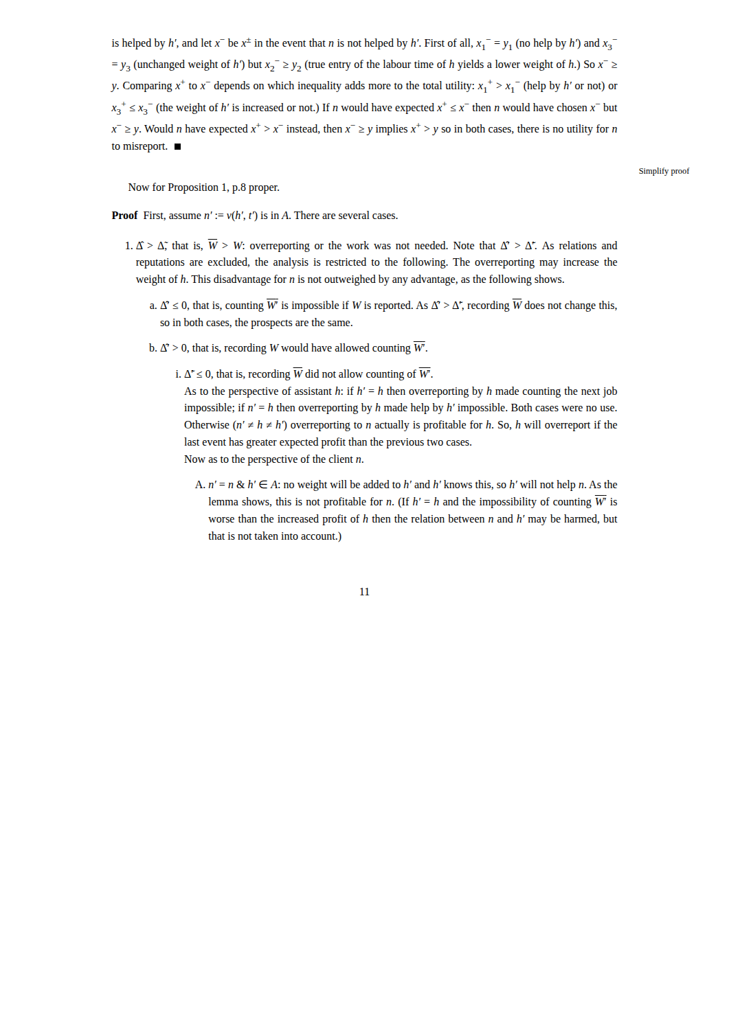is helped by h′, and let x− be x± in the event that n is not helped by h′. First of all, x1− = y1 (no help by h′) and x3− = y3 (unchanged weight of h′) but x2− ≥ y2 (true entry of the labour time of h yields a lower weight of h.) So x− ≥ y. Comparing x+ to x− depends on which inequality adds more to the total utility: x1+ > x1− (help by h′ or not) or x3+ ≤ x3− (the weight of h′ is increased or not.) If n would have expected x+ ≤ x− then n would have chosen x− but x− ≥ y. Would n have expected x+ > x− instead, then x− ≥ y implies x+ > y so in both cases, there is no utility for n to misreport.
Simplify proof
Now for Proposition 1, p.8 proper.
Proof First, assume n′ := ν(h′, t′) is in A. There are several cases.
Δ̂ > Δ̃, that is, W > W: overreporting or the work was not needed. Note that Δ̂′ > Δ̃′. As relations and reputations are excluded, the analysis is restricted to the following. The overreporting may increase the weight of h. This disadvantage for n is not outweighed by any advantage, as the following shows.
Δ̂′ ≤ 0, that is, counting W′ is impossible if W is reported. As Δ̂′ > Δ̃′, recording W does not change this, so in both cases, the prospects are the same.
Δ̂′ > 0, that is, recording W would have allowed counting W′.
Δ̃′ ≤ 0, that is, recording W did not allow counting of W′.
As to the perspective of assistant h: if h′ = h then overreporting by h made counting the next job impossible; if n′ = h then overreporting by h made help by h′ impossible. Both cases were no use. Otherwise (n′ ≠ h ≠ h′) overreporting to n actually is profitable for h. So, h will overreport if the last event has greater expected profit than the previous two cases.
Now as to the perspective of the client n.
n′ = n & h′ ∈ A: no weight will be added to h′ and h′ knows this, so h′ will not help n. As the lemma shows, this is not profitable for n. (If h′ = h and the impossibility of counting W′ is worse than the increased profit of h then the relation between n and h′ may be harmed, but that is not taken into account.)
11